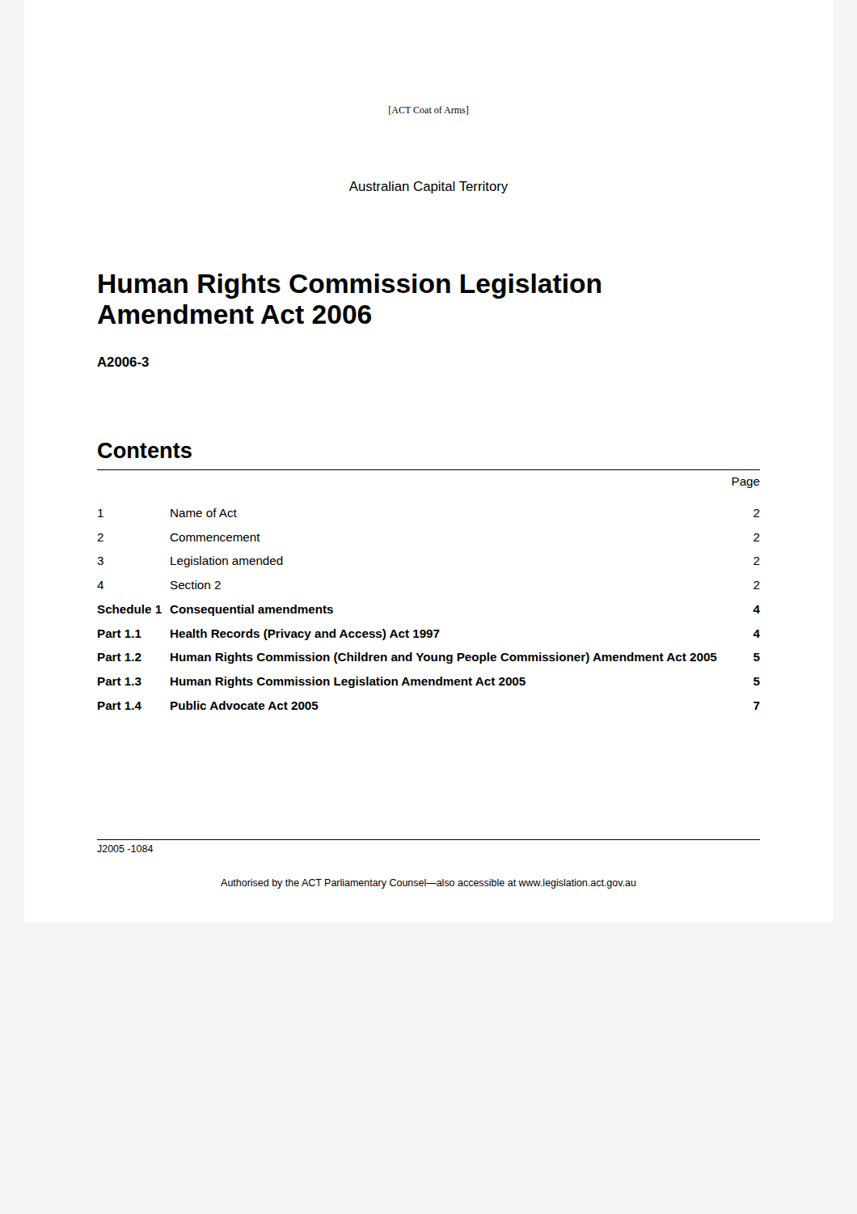Australian Capital Territory
Human Rights Commission Legislation Amendment Act 2006
A2006-3
Contents
Page
| 1 | Name of Act | 2 |
| 2 | Commencement | 2 |
| 3 | Legislation amended | 2 |
| 4 | Section 2 | 2 |
| Schedule 1 | Consequential amendments | 4 |
| Part 1.1 | Health Records (Privacy and Access) Act 1997 | 4 |
| Part 1.2 | Human Rights Commission (Children and Young People Commissioner) Amendment Act 2005 | 5 |
| Part 1.3 | Human Rights Commission Legislation Amendment Act 2005 | 5 |
| Part 1.4 | Public Advocate Act 2005 | 7 |
J2005 -1084
Authorised by the ACT Parliamentary Counsel—also accessible at www.legislation.act.gov.au